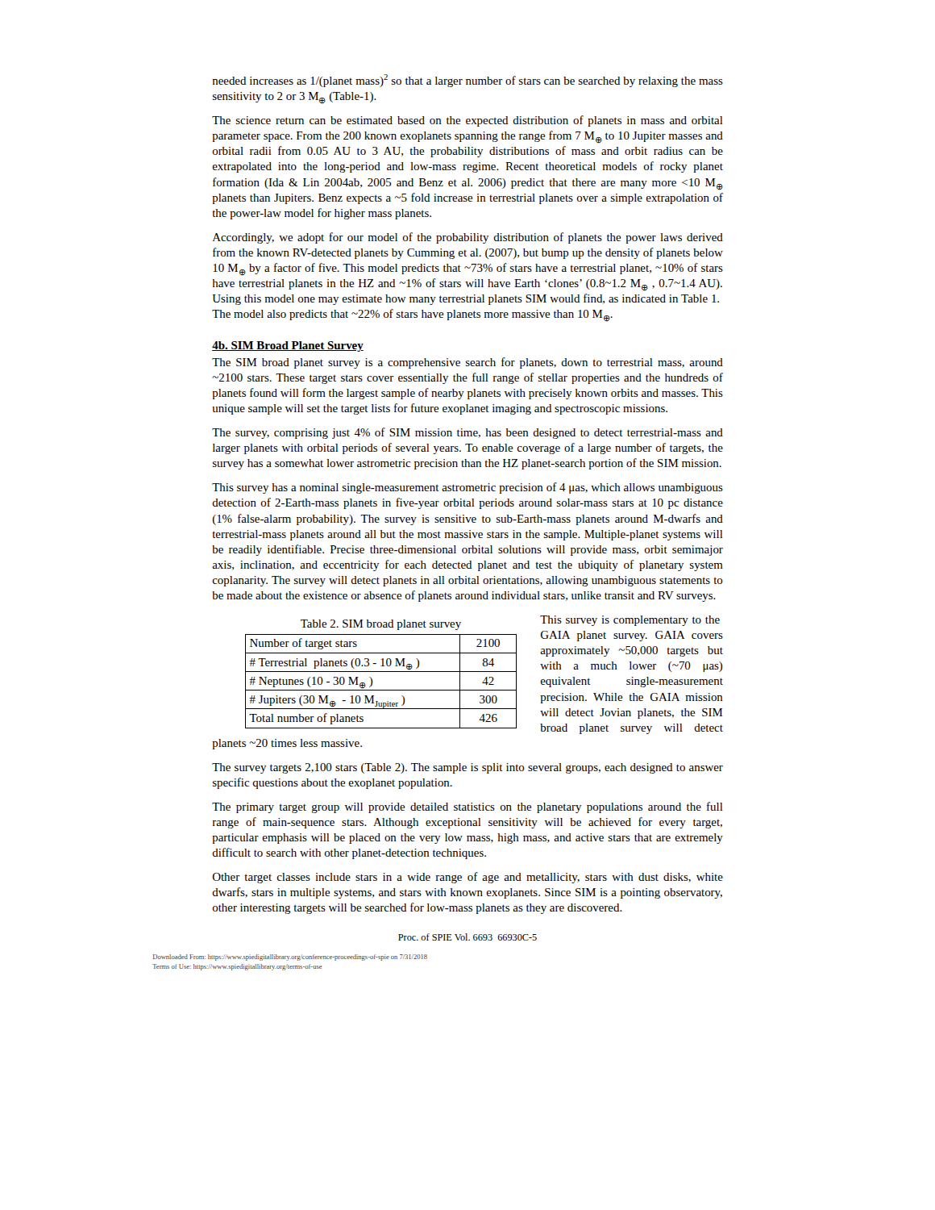needed increases as 1/(planet mass)2 so that a larger number of stars can be searched by relaxing the mass sensitivity to 2 or 3 M⊕ (Table-1).
The science return can be estimated based on the expected distribution of planets in mass and orbital parameter space. From the 200 known exoplanets spanning the range from 7 M⊕ to 10 Jupiter masses and orbital radii from 0.05 AU to 3 AU, the probability distributions of mass and orbit radius can be extrapolated into the long-period and low-mass regime. Recent theoretical models of rocky planet formation (Ida & Lin 2004ab, 2005 and Benz et al. 2006) predict that there are many more <10 M⊕ planets than Jupiters. Benz expects a ~5 fold increase in terrestrial planets over a simple extrapolation of the power-law model for higher mass planets.
Accordingly, we adopt for our model of the probability distribution of planets the power laws derived from the known RV-detected planets by Cumming et al. (2007), but bump up the density of planets below 10 M⊕ by a factor of five. This model predicts that ~73% of stars have a terrestrial planet, ~10% of stars have terrestrial planets in the HZ and ~1% of stars will have Earth ‘clones’ (0.8~1.2 M⊕ , 0.7~1.4 AU). Using this model one may estimate how many terrestrial planets SIM would find, as indicated in Table 1. The model also predicts that ~22% of stars have planets more massive than 10 M⊕.
4b. SIM Broad Planet Survey
The SIM broad planet survey is a comprehensive search for planets, down to terrestrial mass, around ~2100 stars. These target stars cover essentially the full range of stellar properties and the hundreds of planets found will form the largest sample of nearby planets with precisely known orbits and masses. This unique sample will set the target lists for future exoplanet imaging and spectroscopic missions.
The survey, comprising just 4% of SIM mission time, has been designed to detect terrestrial-mass and larger planets with orbital periods of several years. To enable coverage of a large number of targets, the survey has a somewhat lower astrometric precision than the HZ planet-search portion of the SIM mission.
This survey has a nominal single-measurement astrometric precision of 4 μas, which allows unambiguous detection of 2-Earth-mass planets in five-year orbital periods around solar-mass stars at 10 pc distance (1% false-alarm probability). The survey is sensitive to sub-Earth-mass planets around M-dwarfs and terrestrial-mass planets around all but the most massive stars in the sample. Multiple-planet systems will be readily identifiable. Precise three-dimensional orbital solutions will provide mass, orbit semimajor axis, inclination, and eccentricity for each detected planet and test the ubiquity of planetary system coplanarity. The survey will detect planets in all orbital orientations, allowing unambiguous statements to be made about the existence or absence of planets around individual stars, unlike transit and RV surveys.
Table 2. SIM broad planet survey
| Number of target stars | 2100 |
| # Terrestrial planets (0.3 - 10 M ⊕ ) | 84 |
| # Neptunes (10 - 30 M ⊕ ) | 42 |
| # Jupiters (30 M ⊕ - 10 M Jupiter ) | 300 |
| Total number of planets | 426 |
This survey is complementary to the GAIA planet survey. GAIA covers approximately ~50,000 targets but with a much lower (~70 μas) equivalent single-measurement precision. While the GAIA mission will detect Jovian planets, the SIM broad planet survey will detect planets ~20 times less massive.
The survey targets 2,100 stars (Table 2). The sample is split into several groups, each designed to answer specific questions about the exoplanet population.
The primary target group will provide detailed statistics on the planetary populations around the full range of main-sequence stars. Although exceptional sensitivity will be achieved for every target, particular emphasis will be placed on the very low mass, high mass, and active stars that are extremely difficult to search with other planet-detection techniques.
Other target classes include stars in a wide range of age and metallicity, stars with dust disks, white dwarfs, stars in multiple systems, and stars with known exoplanets. Since SIM is a pointing observatory, other interesting targets will be searched for low-mass planets as they are discovered.
Proc. of SPIE Vol. 6693 66930C-5
Downloaded From: https://www.spiedigitallibrary.org/conference-proceedings-of-spie on 7/31/2018
Terms of Use: https://www.spiedigitallibrary.org/terms-of-use